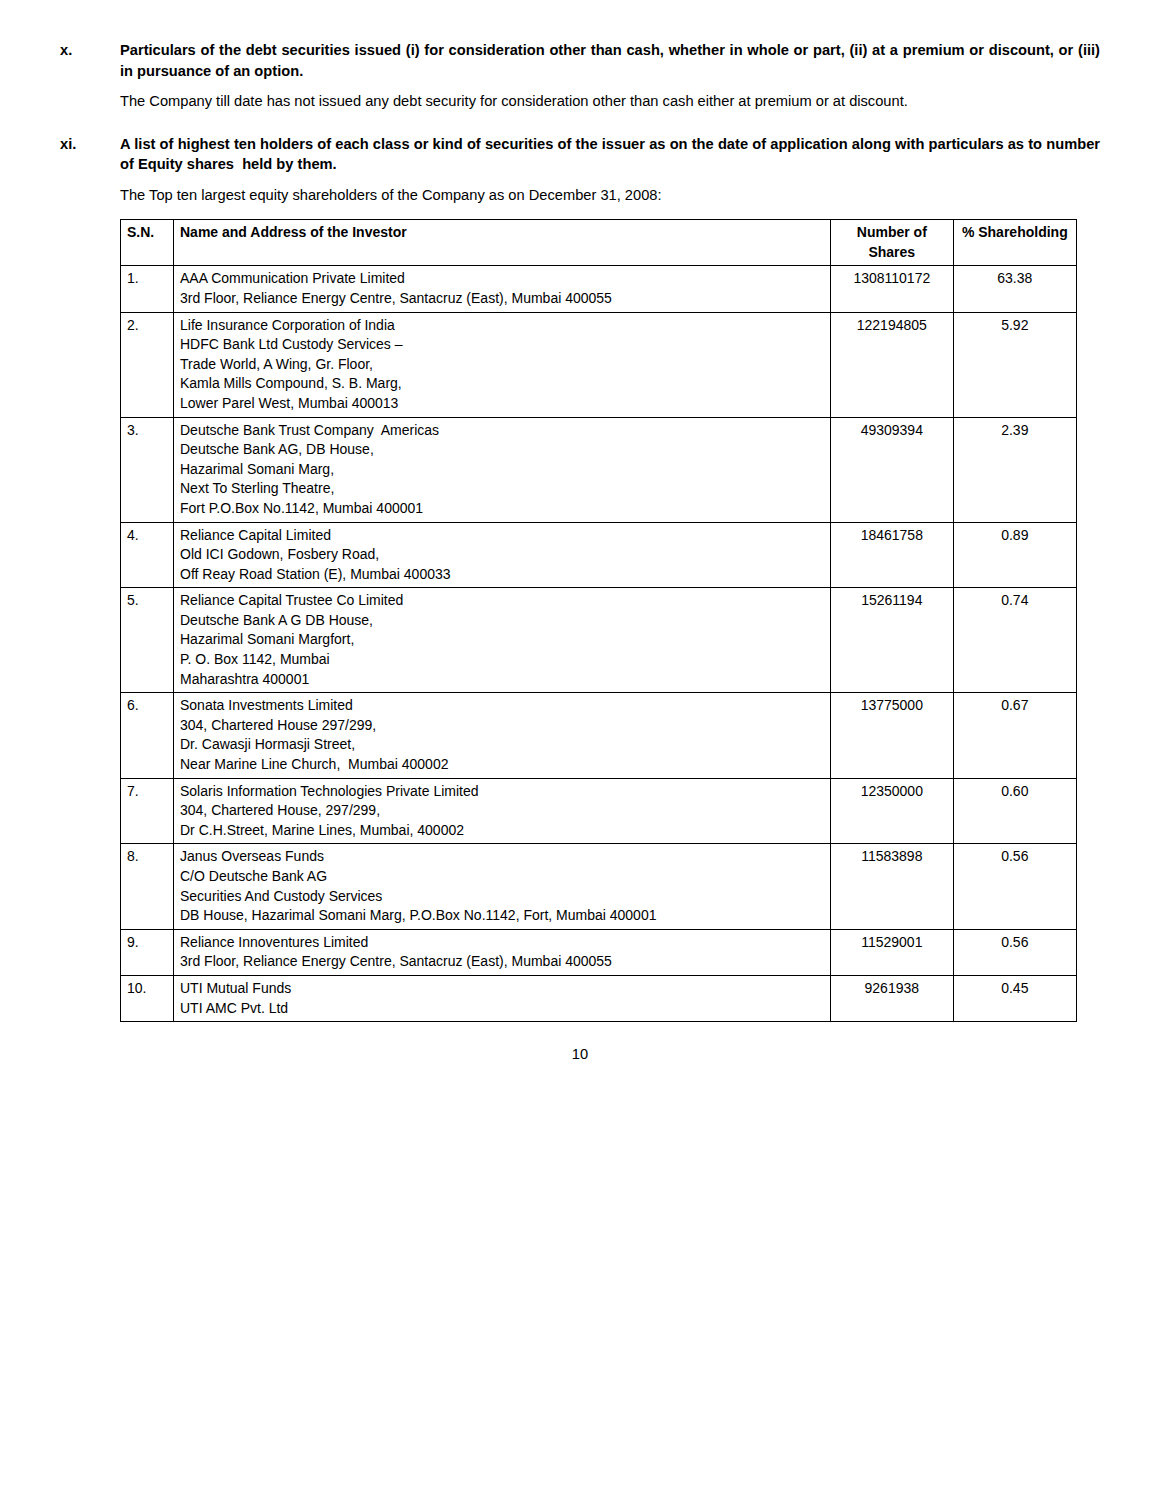x.
Particulars of the debt securities issued (i) for consideration other than cash, whether in whole or part, (ii) at a premium or discount, or (iii) in pursuance of an option.
The Company till date has not issued any debt security for consideration other than cash either at premium or at discount.
xi.
A list of highest ten holders of each class or kind of securities of the issuer as on the date of application along with particulars as to number of Equity shares held by them.
The Top ten largest equity shareholders of the Company as on December 31, 2008:
| S.N. | Name and Address of the Investor | Number of Shares | % Shareholding |
| --- | --- | --- | --- |
| 1. | AAA Communication Private Limited 3rd Floor, Reliance Energy Centre, Santacruz (East), Mumbai 400055 | 1308110172 | 63.38 |
| 2. | Life Insurance Corporation of India HDFC Bank Ltd Custody Services – Trade World, A Wing, Gr. Floor, Kamla Mills Compound, S. B. Marg, Lower Parel West, Mumbai 400013 | 122194805 | 5.92 |
| 3. | Deutsche Bank Trust Company Americas Deutsche Bank AG, DB House, Hazarimal Somani Marg, Next To Sterling Theatre, Fort P.O.Box No.1142, Mumbai 400001 | 49309394 | 2.39 |
| 4. | Reliance Capital Limited Old ICI Godown, Fosbery Road, Off Reay Road Station (E), Mumbai 400033 | 18461758 | 0.89 |
| 5. | Reliance Capital Trustee Co Limited Deutsche Bank A G DB House, Hazarimal Somani Margfort, P. O. Box 1142, Mumbai Maharashtra 400001 | 15261194 | 0.74 |
| 6. | Sonata Investments Limited 304, Chartered House 297/299, Dr. Cawasji Hormasji Street, Near Marine Line Church, Mumbai 400002 | 13775000 | 0.67 |
| 7. | Solaris Information Technologies Private Limited 304, Chartered House, 297/299, Dr C.H.Street, Marine Lines, Mumbai, 400002 | 12350000 | 0.60 |
| 8. | Janus Overseas Funds C/O Deutsche Bank AG Securities And Custody Services DB House, Hazarimal Somani Marg, P.O.Box No.1142, Fort, Mumbai 400001 | 11583898 | 0.56 |
| 9. | Reliance Innoventures Limited 3rd Floor, Reliance Energy Centre, Santacruz (East), Mumbai 400055 | 11529001 | 0.56 |
| 10. | UTI Mutual Funds UTI AMC Pvt. Ltd | 9261938 | 0.45 |
10